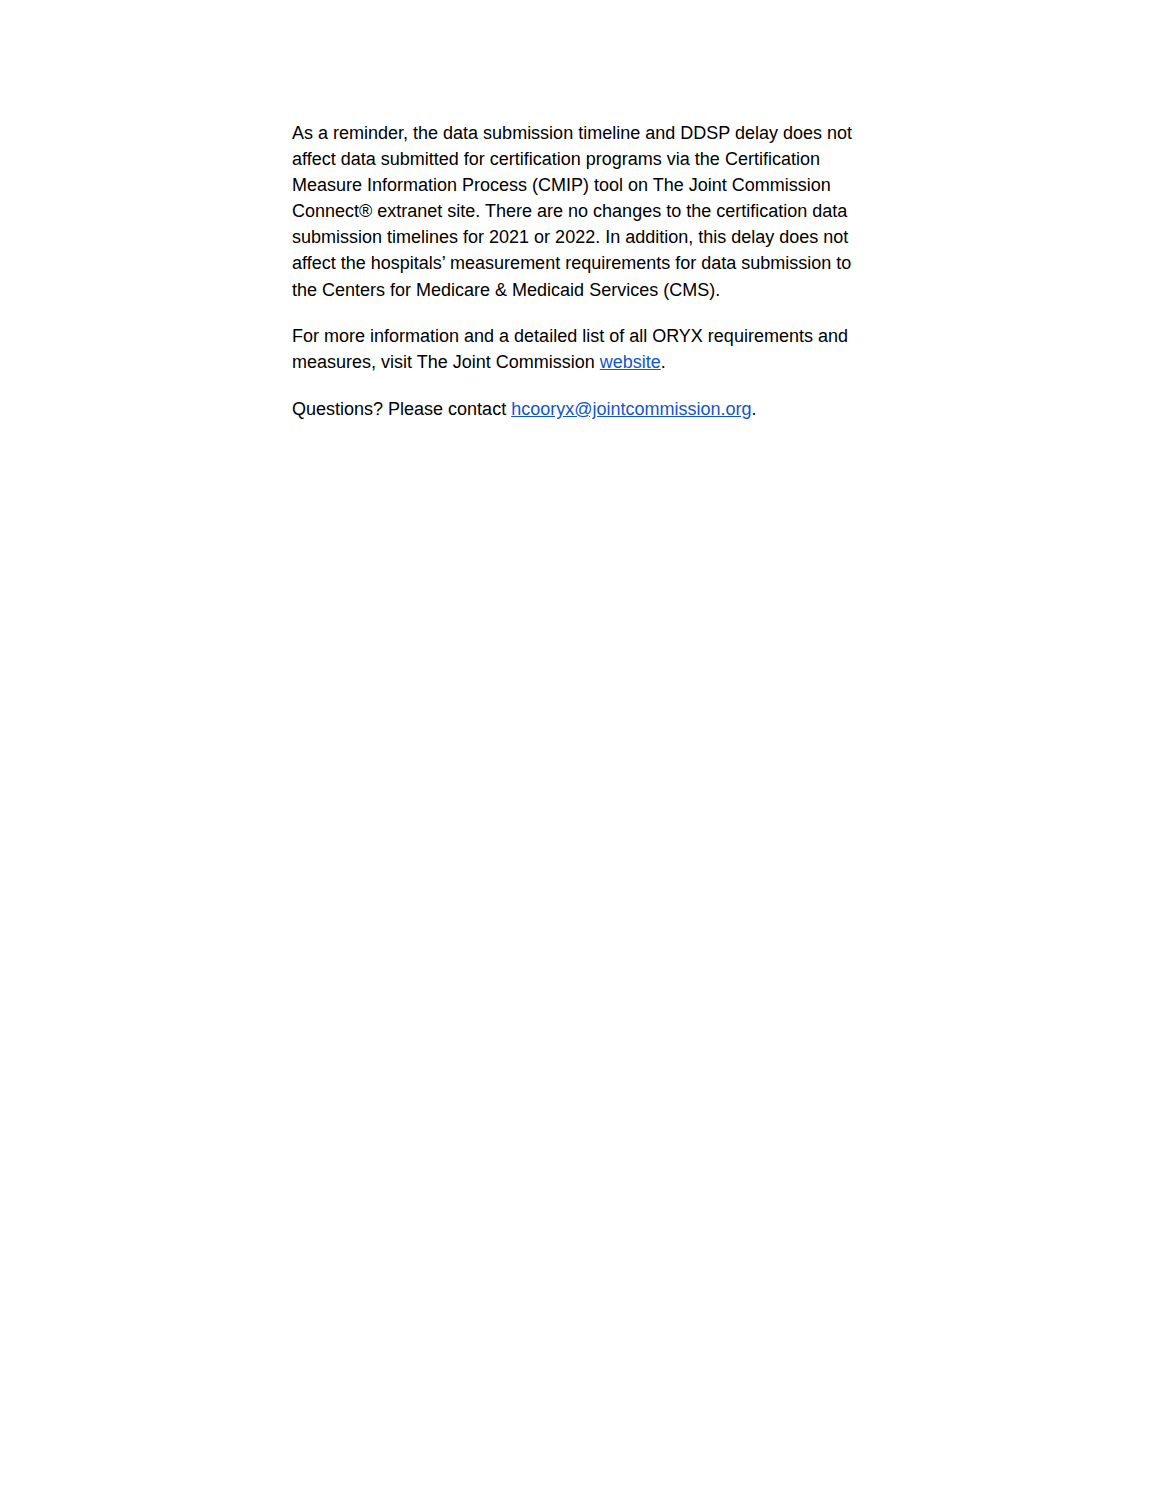As a reminder, the data submission timeline and DDSP delay does not affect data submitted for certification programs via the Certification Measure Information Process (CMIP) tool on The Joint Commission Connect® extranet site. There are no changes to the certification data submission timelines for 2021 or 2022. In addition, this delay does not affect the hospitals’ measurement requirements for data submission to the Centers for Medicare & Medicaid Services (CMS).
For more information and a detailed list of all ORYX requirements and measures, visit The Joint Commission website.
Questions? Please contact hcooryx@jointcommission.org.